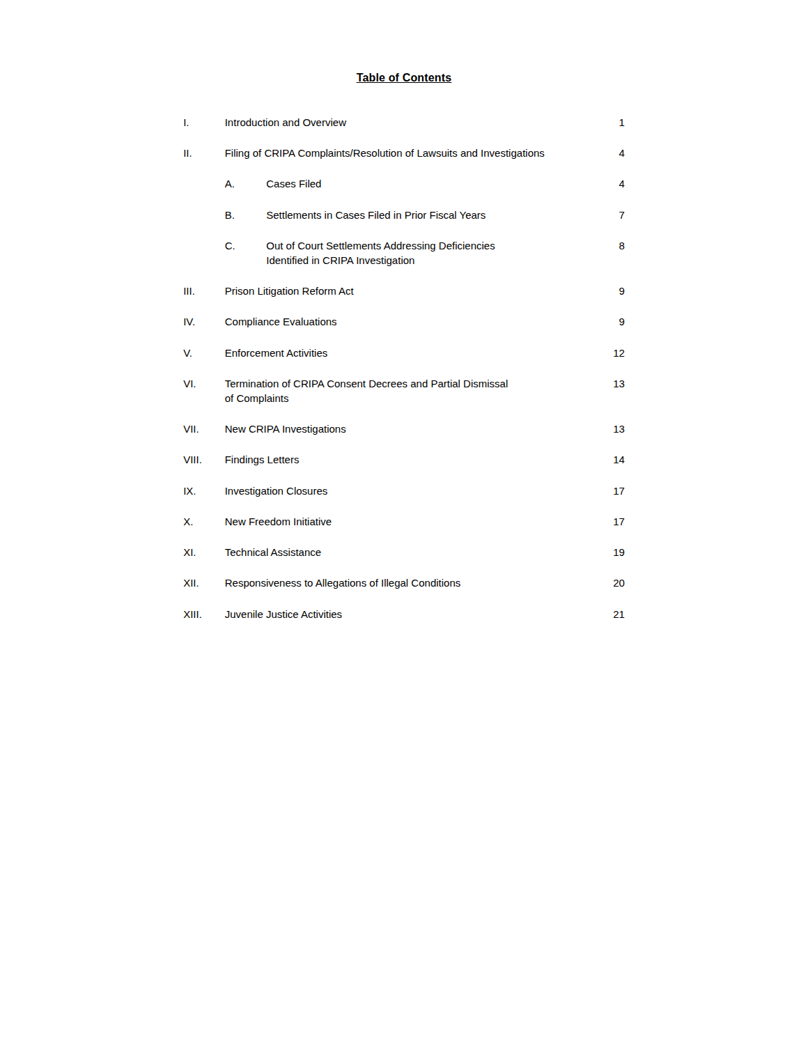Table of Contents
| I. | Introduction and Overview | 1 |
| II. | Filing of CRIPA Complaints/Resolution of Lawsuits and Investigations | 4 |
| | / A. / Cases Filed / 4 / / B. / Settlements in Cases Filed in Prior Fiscal Years / 7 / / C. / Out of Court Settlements Addressing Deficiencies Identified in CRIPA Investigation / 8 / |
| III. | Prison Litigation Reform Act | 9 |
| IV. | Compliance Evaluations | 9 |
| V. | Enforcement Activities | 12 |
| VI. | Termination of CRIPA Consent Decrees and Partial Dismissal of Complaints | 13 |
| VII. | New CRIPA Investigations | 13 |
| VIII. | Findings Letters | 14 |
| IX. | Investigation Closures | 17 |
| X. | New Freedom Initiative | 17 |
| XI. | Technical Assistance | 19 |
| XII. | Responsiveness to Allegations of Illegal Conditions | 20 |
| XIII. | Juvenile Justice Activities | 21 |